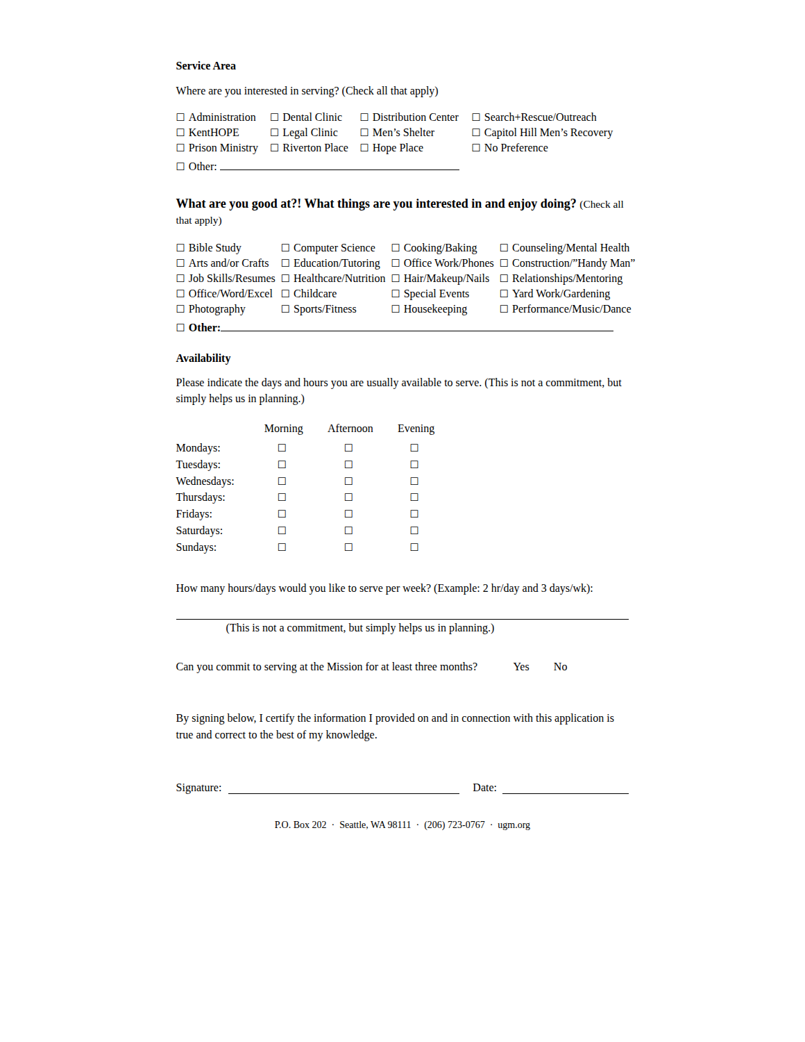Service Area
Where are you interested in serving? (Check all that apply)
| ☐ Administration | ☐ Dental Clinic | ☐ Distribution Center | ☐ Search+Rescue/Outreach |
| ☐ KentHOPE | ☐ Legal Clinic | ☐ Men’s Shelter | ☐ Capitol Hill Men’s Recovery |
| ☐ Prison Ministry | ☐ Riverton Place | ☐ Hope Place | ☐ No Preference |
☐Other:
What are you good at?! What things are you interested in and enjoy doing? (Check all that apply)
| ☐ Bible Study | ☐ Computer Science | ☐ Cooking/Baking | ☐ Counseling/Mental Health |
| ☐ Arts and/or Crafts | ☐ Education/Tutoring | ☐ Office Work/Phones | ☐ Construction/”Handy Man” |
| ☐ Job Skills/Resumes | ☐ Healthcare/Nutrition | ☐ Hair/Makeup/Nails | ☐ Relationships/Mentoring |
| ☐ Office/Word/Excel | ☐ Childcare | ☐ Special Events | ☐ Yard Work/Gardening |
| ☐ Photography | ☐ Sports/Fitness | ☐ Housekeeping | ☐ Performance/Music/Dance |
☐Other:
Availability
Please indicate the days and hours you are usually available to serve. (This is not a commitment, but simply helps us in planning.)
| | Morning | Afternoon | Evening |
| --- | --- | --- | --- |
| Mondays: | ☐ | ☐ | ☐ |
| Tuesdays: | ☐ | ☐ | ☐ |
| Wednesdays: | ☐ | ☐ | ☐ |
| Thursdays: | ☐ | ☐ | ☐ |
| Fridays: | ☐ | ☐ | ☐ |
| Saturdays: | ☐ | ☐ | ☐ |
| Sundays: | ☐ | ☐ | ☐ |
How many hours/days would you like to serve per week? (Example: 2 hr/day and 3 days/wk):
(This is not a commitment, but simply helps us in planning.)
Can you commit to serving at the Mission for at least three months?YesNo
By signing below, I certify the information I provided on and in connection with this application is true and correct to the best of my knowledge.
Signature: Date:
P.O. Box 202 · Seattle, WA 98111 · (206) 723-0767 · ugm.org